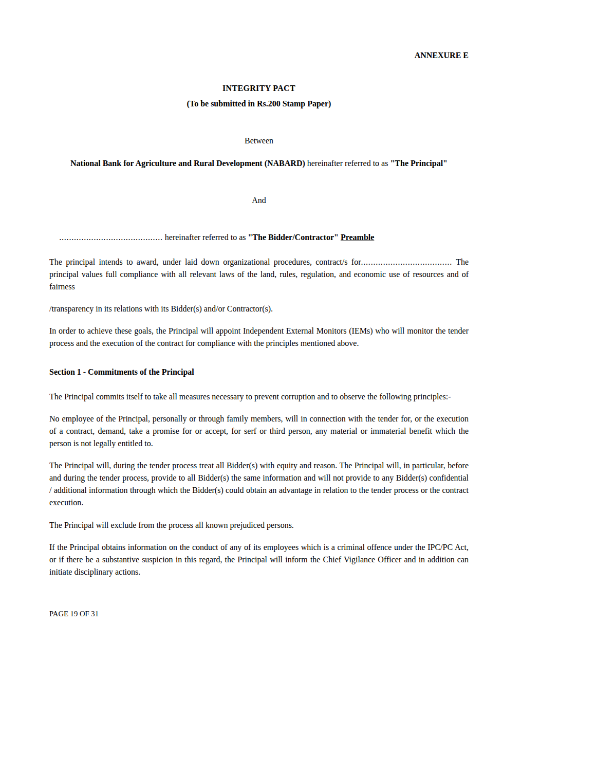ANNEXURE E
INTEGRITY PACT
(To be submitted in Rs.200 Stamp Paper)
Between
National Bank for Agriculture and Rural Development (NABARD) hereinafter referred to as "The Principal"
And
.......................................... hereinafter referred to as "The Bidder/Contractor" Preamble
The principal intends to award, under laid down organizational procedures, contract/s for..................................... The principal values full compliance with all relevant laws of the land, rules, regulation, and economic use of resources and of fairness
/transparency in its relations with its Bidder(s) and/or Contractor(s).
In order to achieve these goals, the Principal will appoint Independent External Monitors (IEMs) who will monitor the tender process and the execution of the contract for compliance with the principles mentioned above.
Section 1 - Commitments of the Principal
The Principal commits itself to take all measures necessary to prevent corruption and to observe the following principles:-
No employee of the Principal, personally or through family members, will in connection with the tender for, or the execution of a contract, demand, take a promise for or accept, for serf or third person, any material or immaterial benefit which the person is not legally entitled to.
The Principal will, during the tender process treat all Bidder(s) with equity and reason. The Principal will, in particular, before and during the tender process, provide to all Bidder(s) the same information and will not provide to any Bidder(s) confidential / additional information through which the Bidder(s) could obtain an advantage in relation to the tender process or the contract execution.
The Principal will exclude from the process all known prejudiced persons.
If the Principal obtains information on the conduct of any of its employees which is a criminal offence under the IPC/PC Act, or if there be a substantive suspicion in this regard, the Principal will inform the Chief Vigilance Officer and in addition can initiate disciplinary actions.
PAGE 19 OF 31